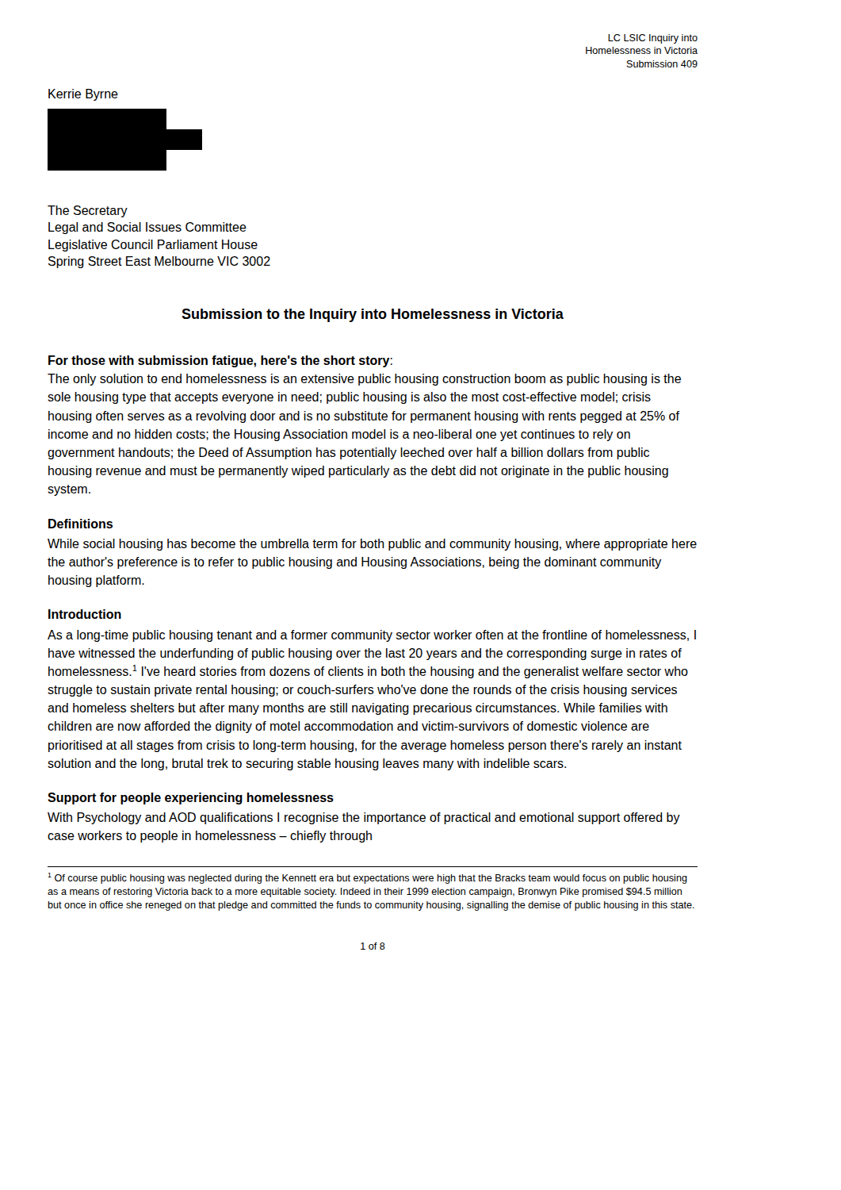LC LSIC Inquiry into
Homelessness in Victoria
Submission 409
Kerrie Byrne
The Secretary
Legal and Social Issues Committee
Legislative Council Parliament House
Spring Street East Melbourne VIC 3002
Submission to the Inquiry into Homelessness in Victoria
For those with submission fatigue, here's the short story:
The only solution to end homelessness is an extensive public housing construction boom as public housing is the sole housing type that accepts everyone in need; public housing is also the most cost-effective model; crisis housing often serves as a revolving door and is no substitute for permanent housing with rents pegged at 25% of income and no hidden costs; the Housing Association model is a neo-liberal one yet continues to rely on government handouts; the Deed of Assumption has potentially leeched over half a billion dollars from public housing revenue and must be permanently wiped particularly as the debt did not originate in the public housing system.
Definitions
While social housing has become the umbrella term for both public and community housing, where appropriate here the author's preference is to refer to public housing and Housing Associations, being the dominant community housing platform.
Introduction
As a long-time public housing tenant and a former community sector worker often at the frontline of homelessness, I have witnessed the underfunding of public housing over the last 20 years and the corresponding surge in rates of homelessness.1 I've heard stories from dozens of clients in both the housing and the generalist welfare sector who struggle to sustain private rental housing; or couch-surfers who've done the rounds of the crisis housing services and homeless shelters but after many months are still navigating precarious circumstances. While families with children are now afforded the dignity of motel accommodation and victim-survivors of domestic violence are prioritised at all stages from crisis to long-term housing, for the average homeless person there's rarely an instant solution and the long, brutal trek to securing stable housing leaves many with indelible scars.
Support for people experiencing homelessness
With Psychology and AOD qualifications I recognise the importance of practical and emotional support offered by case workers to people in homelessness – chiefly through
1 Of course public housing was neglected during the Kennett era but expectations were high that the Bracks team would focus on public housing as a means of restoring Victoria back to a more equitable society. Indeed in their 1999 election campaign, Bronwyn Pike promised $94.5 million but once in office she reneged on that pledge and committed the funds to community housing, signalling the demise of public housing in this state.
1 of 8